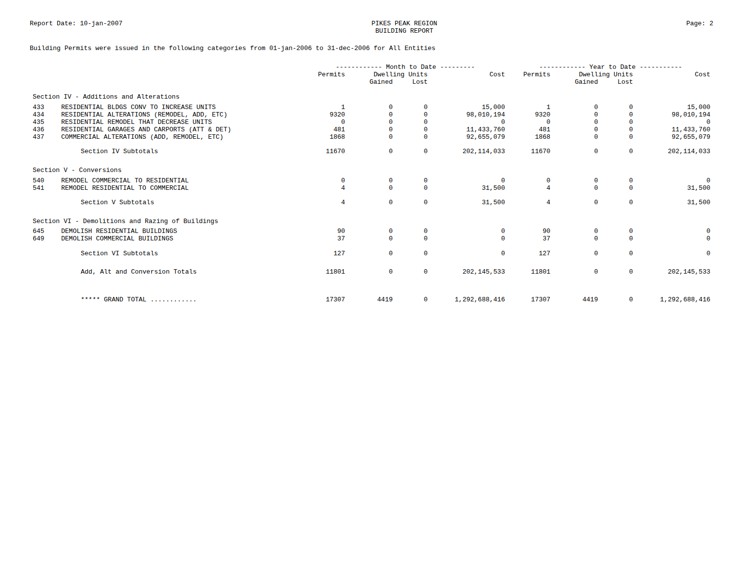Report Date: 10-jan-2007
PIKES PEAK REGION
BUILDING REPORT
Page: 2
Building Permits were issued in the following categories from 01-jan-2006 to 31-dec-2006 for All Entities
| | | ------------ Month to Date --------- | ------------ Year to Date ----------- |
| | | Permits | Dwelling Units | Cost | Permits | Dwelling Units | Cost |
| | | | Gained | Lost | | | Gained | Lost | |
| Section IV - Additions and Alterations |
| 433 | RESIDENTIAL BLDGS CONV TO INCREASE UNITS | 1 | 0 | 0 | 15,000 | 1 | 0 | 0 | 15,000 |
| 434 | RESIDENTIAL ALTERATIONS (REMODEL, ADD, ETC) | 9320 | 0 | 0 | 98,010,194 | 9320 | 0 | 0 | 98,010,194 |
| 435 | RESIDENTIAL REMODEL THAT DECREASE UNITS | 0 | 0 | 0 | 0 | 0 | 0 | 0 | 0 |
| 436 | RESIDENTIAL GARAGES AND CARPORTS (ATT & DET) | 481 | 0 | 0 | 11,433,760 | 481 | 0 | 0 | 11,433,760 |
| 437 | COMMERCIAL ALTERATIONS (ADD, REMODEL, ETC) | 1868 | 0 | 0 | 92,655,079 | 1868 | 0 | 0 | 92,655,079 |
| | Section IV Subtotals | 11670 | 0 | 0 | 202,114,033 | 11670 | 0 | 0 | 202,114,033 |
| Section V - Conversions |
| 540 | REMODEL COMMERCIAL TO RESIDENTIAL | 0 | 0 | 0 | 0 | 0 | 0 | 0 | 0 |
| 541 | REMODEL RESIDENTIAL TO COMMERCIAL | 4 | 0 | 0 | 31,500 | 4 | 0 | 0 | 31,500 |
| | Section V Subtotals | 4 | 0 | 0 | 31,500 | 4 | 0 | 0 | 31,500 |
| Section VI - Demolitions and Razing of Buildings |
| 645 | DEMOLISH RESIDENTIAL BUILDINGS | 90 | 0 | 0 | 0 | 90 | 0 | 0 | 0 |
| 649 | DEMOLISH COMMERCIAL BUILDINGS | 37 | 0 | 0 | 0 | 37 | 0 | 0 | 0 |
| | Section VI Subtotals | 127 | 0 | 0 | 0 | 127 | 0 | 0 | 0 |
| | Add, Alt and Conversion Totals | 11801 | 0 | 0 | 202,145,533 | 11801 | 0 | 0 | 202,145,533 |
| | ***** GRAND TOTAL ............ | 17307 | 4419 | 0 | 1,292,688,416 | 17307 | 4419 | 0 | 1,292,688,416 |